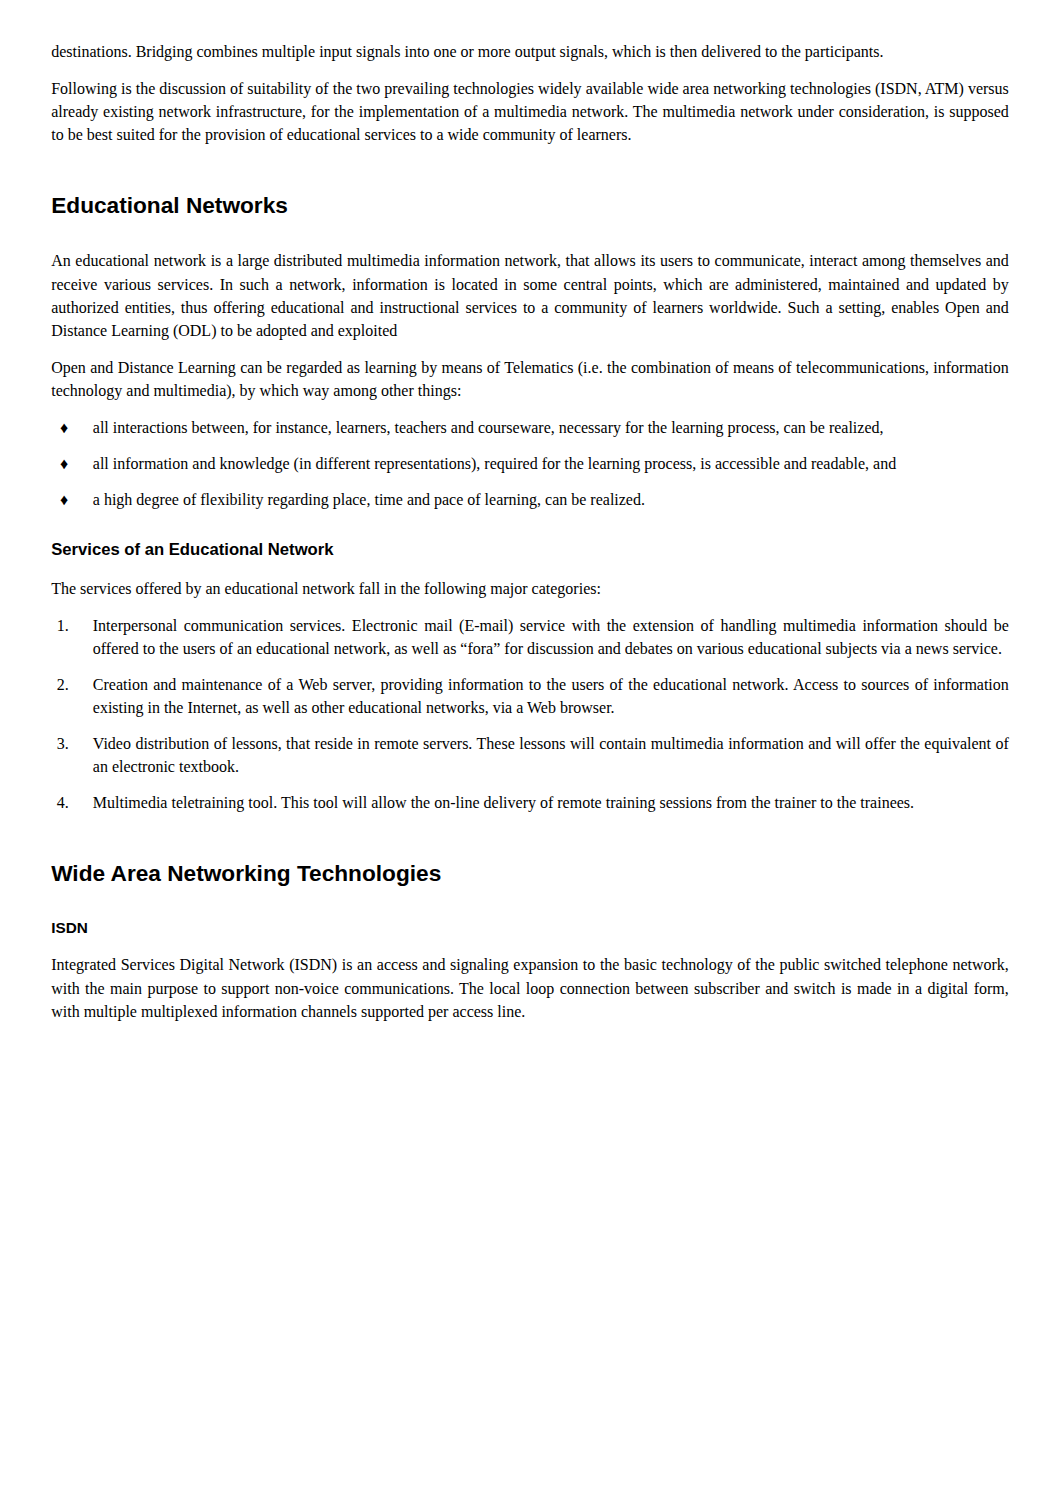destinations. Bridging combines multiple input signals into one or more output signals, which is then delivered to the participants.
Following is the discussion of suitability of the two prevailing technologies widely available wide area networking technologies (ISDN, ATM) versus already existing network infrastructure, for the implementation of a multimedia network. The multimedia network under consideration, is supposed to be best suited for the provision of educational services to a wide community of learners.
Educational Networks
An educational network is a large distributed multimedia information network, that allows its users to communicate, interact among themselves and receive various services. In such a network, information is located in some central points, which are administered, maintained and updated by authorized entities, thus offering educational and instructional services to a community of learners worldwide. Such a setting, enables Open and Distance Learning (ODL) to be adopted and exploited
Open and Distance Learning can be regarded as learning by means of Telematics (i.e. the combination of means of telecommunications, information technology and multimedia), by which way among other things:
all interactions between, for instance, learners, teachers and courseware, necessary for the learning process, can be realized,
all information and knowledge (in different representations), required for the learning process, is accessible and readable, and
a high degree of flexibility regarding place, time and pace of learning, can be realized.
Services of an Educational Network
The services offered by an educational network fall in the following major categories:
Interpersonal communication services. Electronic mail (E-mail) service with the extension of handling multimedia information should be offered to the users of an educational network, as well as “fora” for discussion and debates on various educational subjects via a news service.
Creation and maintenance of a Web server, providing information to the users of the educational network. Access to sources of information existing in the Internet, as well as other educational networks, via a Web browser.
Video distribution of lessons, that reside in remote servers. These lessons will contain multimedia information and will offer the equivalent of an electronic textbook.
Multimedia teletraining tool. This tool will allow the on-line delivery of remote training sessions from the trainer to the trainees.
Wide Area Networking Technologies
ISDN
Integrated Services Digital Network (ISDN) is an access and signaling expansion to the basic technology of the public switched telephone network, with the main purpose to support non-voice communications. The local loop connection between subscriber and switch is made in a digital form, with multiple multiplexed information channels supported per access line.